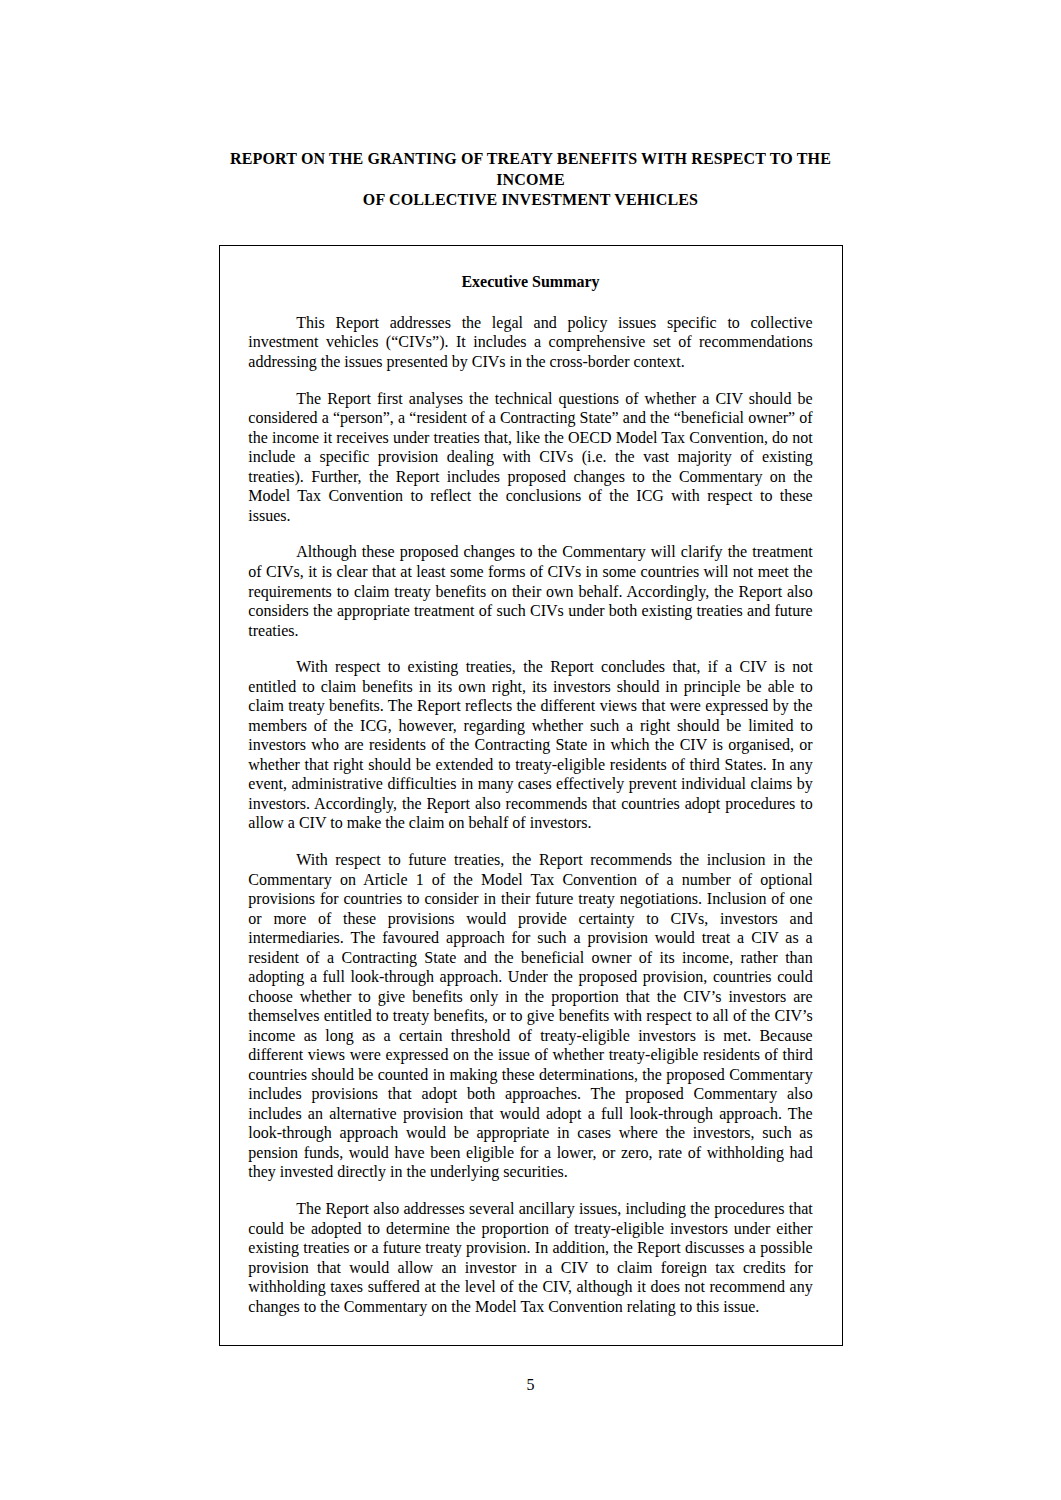Report on the Granting of Treaty Benefits with Respect to the Income
of Collective Investment Vehicles
Executive Summary
This Report addresses the legal and policy issues specific to collective investment vehicles (“CIVs”). It includes a comprehensive set of recommendations addressing the issues presented by CIVs in the cross-border context.
The Report first analyses the technical questions of whether a CIV should be considered a “person”, a “resident of a Contracting State” and the “beneficial owner” of the income it receives under treaties that, like the OECD Model Tax Convention, do not include a specific provision dealing with CIVs (i.e. the vast majority of existing treaties). Further, the Report includes proposed changes to the Commentary on the Model Tax Convention to reflect the conclusions of the ICG with respect to these issues.
Although these proposed changes to the Commentary will clarify the treatment of CIVs, it is clear that at least some forms of CIVs in some countries will not meet the requirements to claim treaty benefits on their own behalf. Accordingly, the Report also considers the appropriate treatment of such CIVs under both existing treaties and future treaties.
With respect to existing treaties, the Report concludes that, if a CIV is not entitled to claim benefits in its own right, its investors should in principle be able to claim treaty benefits. The Report reflects the different views that were expressed by the members of the ICG, however, regarding whether such a right should be limited to investors who are residents of the Contracting State in which the CIV is organised, or whether that right should be extended to treaty-eligible residents of third States. In any event, administrative difficulties in many cases effectively prevent individual claims by investors. Accordingly, the Report also recommends that countries adopt procedures to allow a CIV to make the claim on behalf of investors.
With respect to future treaties, the Report recommends the inclusion in the Commentary on Article 1 of the Model Tax Convention of a number of optional provisions for countries to consider in their future treaty negotiations. Inclusion of one or more of these provisions would provide certainty to CIVs, investors and intermediaries. The favoured approach for such a provision would treat a CIV as a resident of a Contracting State and the beneficial owner of its income, rather than adopting a full look-through approach. Under the proposed provision, countries could choose whether to give benefits only in the proportion that the CIV’s investors are themselves entitled to treaty benefits, or to give benefits with respect to all of the CIV’s income as long as a certain threshold of treaty-eligible investors is met. Because different views were expressed on the issue of whether treaty-eligible residents of third countries should be counted in making these determinations, the proposed Commentary includes provisions that adopt both approaches. The proposed Commentary also includes an alternative provision that would adopt a full look-through approach. The look-through approach would be appropriate in cases where the investors, such as pension funds, would have been eligible for a lower, or zero, rate of withholding had they invested directly in the underlying securities.
The Report also addresses several ancillary issues, including the procedures that could be adopted to determine the proportion of treaty-eligible investors under either existing treaties or a future treaty provision. In addition, the Report discusses a possible provision that would allow an investor in a CIV to claim foreign tax credits for withholding taxes suffered at the level of the CIV, although it does not recommend any changes to the Commentary on the Model Tax Convention relating to this issue.
5